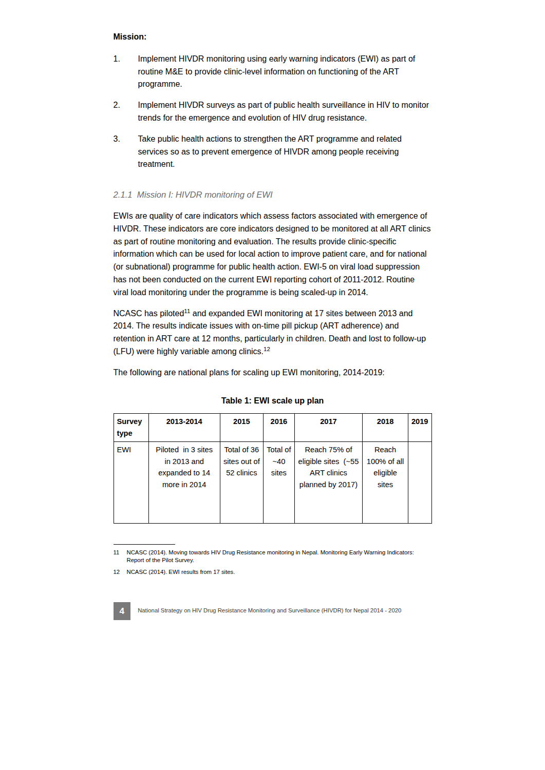Mission:
Implement HIVDR monitoring using early warning indicators (EWI) as part of routine M&E to provide clinic-level information on functioning of the ART programme.
Implement HIVDR surveys as part of public health surveillance in HIV to monitor trends for the emergence and evolution of HIV drug resistance.
Take public health actions to strengthen the ART programme and related services so as to prevent emergence of HIVDR among people receiving treatment.
2.1.1 Mission I: HIVDR monitoring of EWI
EWIs are quality of care indicators which assess factors associated with emergence of HIVDR. These indicators are core indicators designed to be monitored at all ART clinics as part of routine monitoring and evaluation. The results provide clinic-specific information which can be used for local action to improve patient care, and for national (or subnational) programme for public health action. EWI-5 on viral load suppression has not been conducted on the current EWI reporting cohort of 2011-2012. Routine viral load monitoring under the programme is being scaled-up in 2014.
NCASC has piloted11 and expanded EWI monitoring at 17 sites between 2013 and 2014. The results indicate issues with on-time pill pickup (ART adherence) and retention in ART care at 12 months, particularly in children. Death and lost to follow-up (LFU) were highly variable among clinics.12
The following are national plans for scaling up EWI monitoring, 2014-2019:
Table 1: EWI scale up plan
| Survey type | 2013-2014 | 2015 | 2016 | 2017 | 2018 | 2019 |
| --- | --- | --- | --- | --- | --- | --- |
| EWI | Piloted in 3 sites in 2013 and expanded to 14 more in 2014 | Total of 36 sites out of 52 clinics | Total of ~40 sites | Reach 75% of eligible sites (~55 ART clinics planned by 2017) | Reach 100% of all eligible sites | |
11 NCASC (2014). Moving towards HIV Drug Resistance monitoring in Nepal. Monitoring Early Warning Indicators: Report of the Pilot Survey.
12 NCASC (2014). EWI results from 17 sites.
4 National Strategy on HIV Drug Resistance Monitoring and Surveillance (HIVDR) for Nepal 2014 - 2020